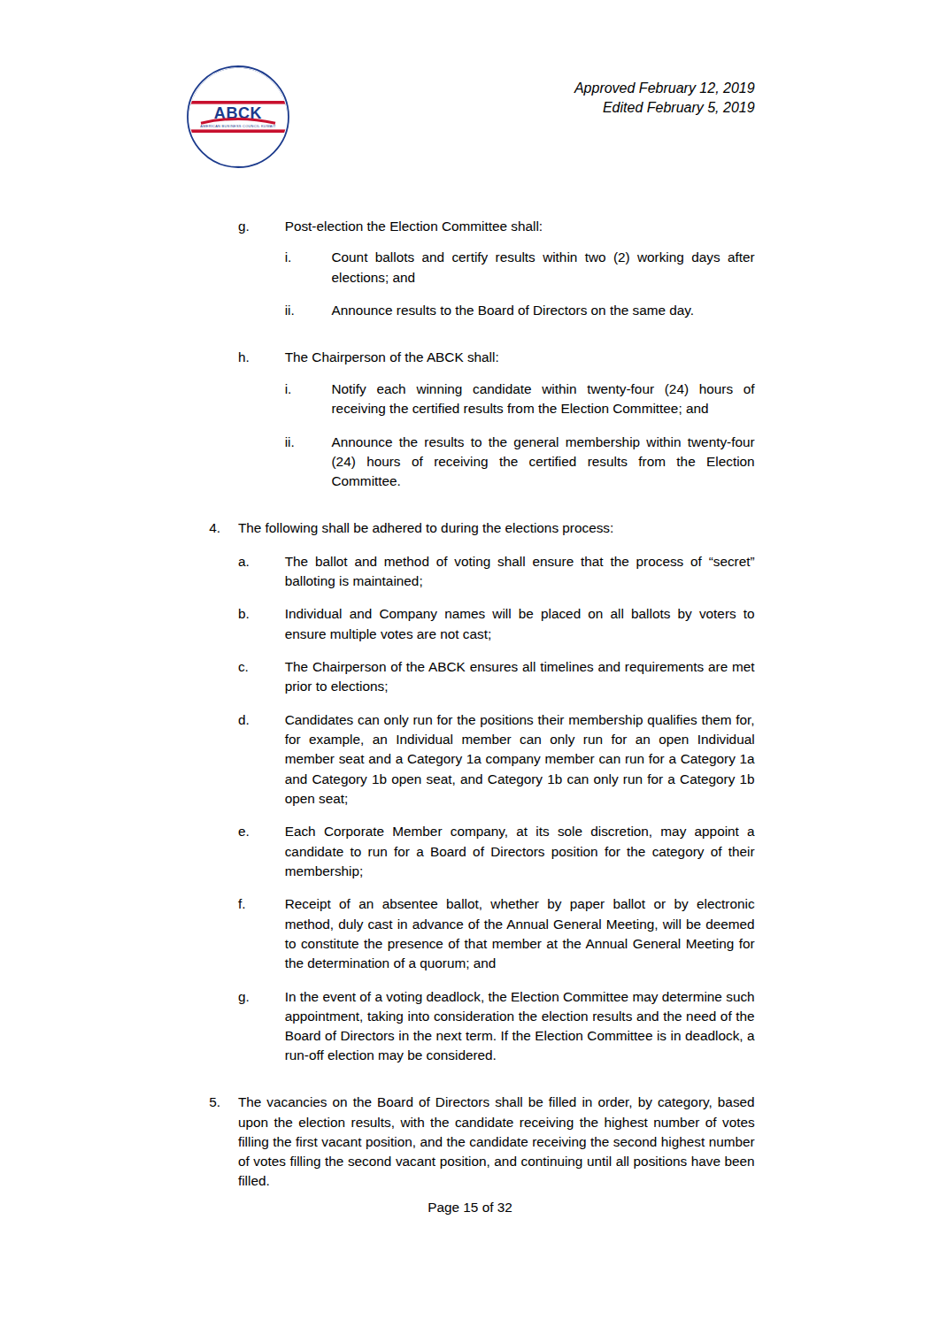ABCK AMERICAN BUSINESS COUNCIL KUWAIT
Approved February 12, 2019
Edited February 5, 2019
g.
Post-election the Election Committee shall:
i.
Count ballots and certify results within two (2) working days after elections; and
ii.
Announce results to the Board of Directors on the same day.
h.
The Chairperson of the ABCK shall:
i.
Notify each winning candidate within twenty-four (24) hours of receiving the certified results from the Election Committee; and
ii.
Announce the results to the general membership within twenty-four (24) hours of receiving the certified results from the Election Committee.
4.
The following shall be adhered to during the elections process:
a.
The ballot and method of voting shall ensure that the process of “secret” balloting is maintained;
b.
Individual and Company names will be placed on all ballots by voters to ensure multiple votes are not cast;
c.
The Chairperson of the ABCK ensures all timelines and requirements are met prior to elections;
d.
Candidates can only run for the positions their membership qualifies them for, for example, an Individual member can only run for an open Individual member seat and a Category 1a company member can run for a Category 1a and Category 1b open seat, and Category 1b can only run for a Category 1b open seat;
e.
Each Corporate Member company, at its sole discretion, may appoint a candidate to run for a Board of Directors position for the category of their membership;
f.
Receipt of an absentee ballot, whether by paper ballot or by electronic method, duly cast in advance of the Annual General Meeting, will be deemed to constitute the presence of that member at the Annual General Meeting for the determination of a quorum; and
g.
In the event of a voting deadlock, the Election Committee may determine such appointment, taking into consideration the election results and the need of the Board of Directors in the next term. If the Election Committee is in deadlock, a run-off election may be considered.
5.
The vacancies on the Board of Directors shall be filled in order, by category, based upon the election results, with the candidate receiving the highest number of votes filling the first vacant position, and the candidate receiving the second highest number of votes filling the second vacant position, and continuing until all positions have been filled.
Page 15 of 32